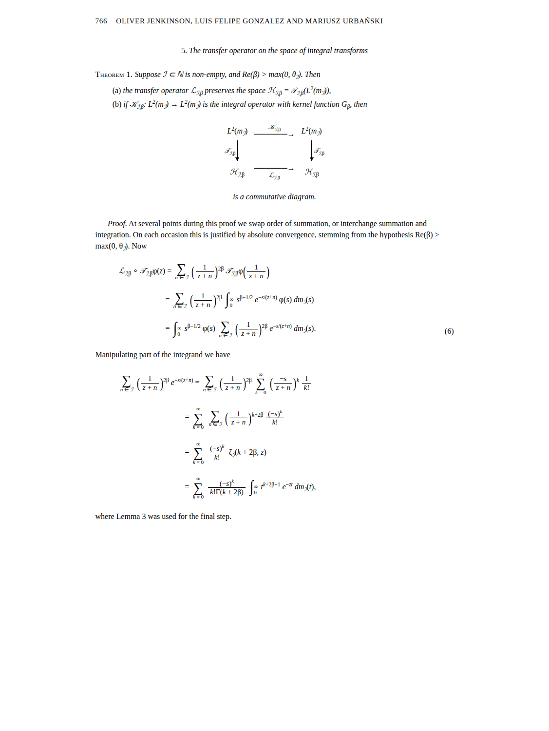766 OLIVER JENKINSON, LUIS FELIPE GONZALEZ AND MARIUSZ URBAŃSKI
5. The transfer operator on the space of integral transforms
Theorem 1. Suppose ℐ ⊂ ℕ is non-empty, and Re(β) > max(0, θℐ). Then
(a) the transfer operator ℒℐ,β preserves the space ℋℐ,β = 𝒯ℐ,β(L2(mℐ)),
(b) if 𝒦ℐ,β: L2(mℐ) → L2(mℐ) is the integral operator with kernel function Gβ, then
| L 2 ( m ℐ ) | 𝒦 ℐ ,β ──────→ | L 2 ( m ℐ ) |
| 𝒯 ℐ ,β | | 𝒯 ℐ ,β |
| ℋ ℐ ,β | ──────→ ℒ ℐ ,β | ℋ ℐ ,β |
is a commutative diagram.
Proof. At several points during this proof we swap order of summation, or interchange summation and integration. On each occasion this is justified by absolute convergence, stemming from the hypothesis Re(β) > max(0, θℐ). Now
ℒℐ,β ∘ 𝒯ℐ,βφ(z) = ∑n ∈ ℐ (1 z + n)2β 𝒯ℐ,βφ(1 z + n)
= ∑n ∈ ℐ (1 z + n)2β ∫∞0 sβ−1/2 e−s/(z+n) φ(s) dmℐ(s)
= ∫∞0 sβ−1/2 φ(s) ∑n ∈ ℐ (1 z + n)2β e−s/(z+n) dmℐ(s).
(6)
Manipulating part of the integrand we have
∑n ∈ ℐ (1 z + n)2β e−s/(z+n) = ∑n ∈ ℐ (1 z + n)2β ∞∑k = 0 (−s z + n)k 1 k!
= ∞∑k = 0 ∑n ∈ ℐ (1 z + n)k+2β (−s)k k!
= ∞∑k = 0 (−s)k k! ζℐ(k + 2β, z)
= ∞∑k = 0 (−s)k k!Γ(k + 2β) ∫∞0 tk+2β−1 e−zt dmℐ(t),
where Lemma 3 was used for the final step.